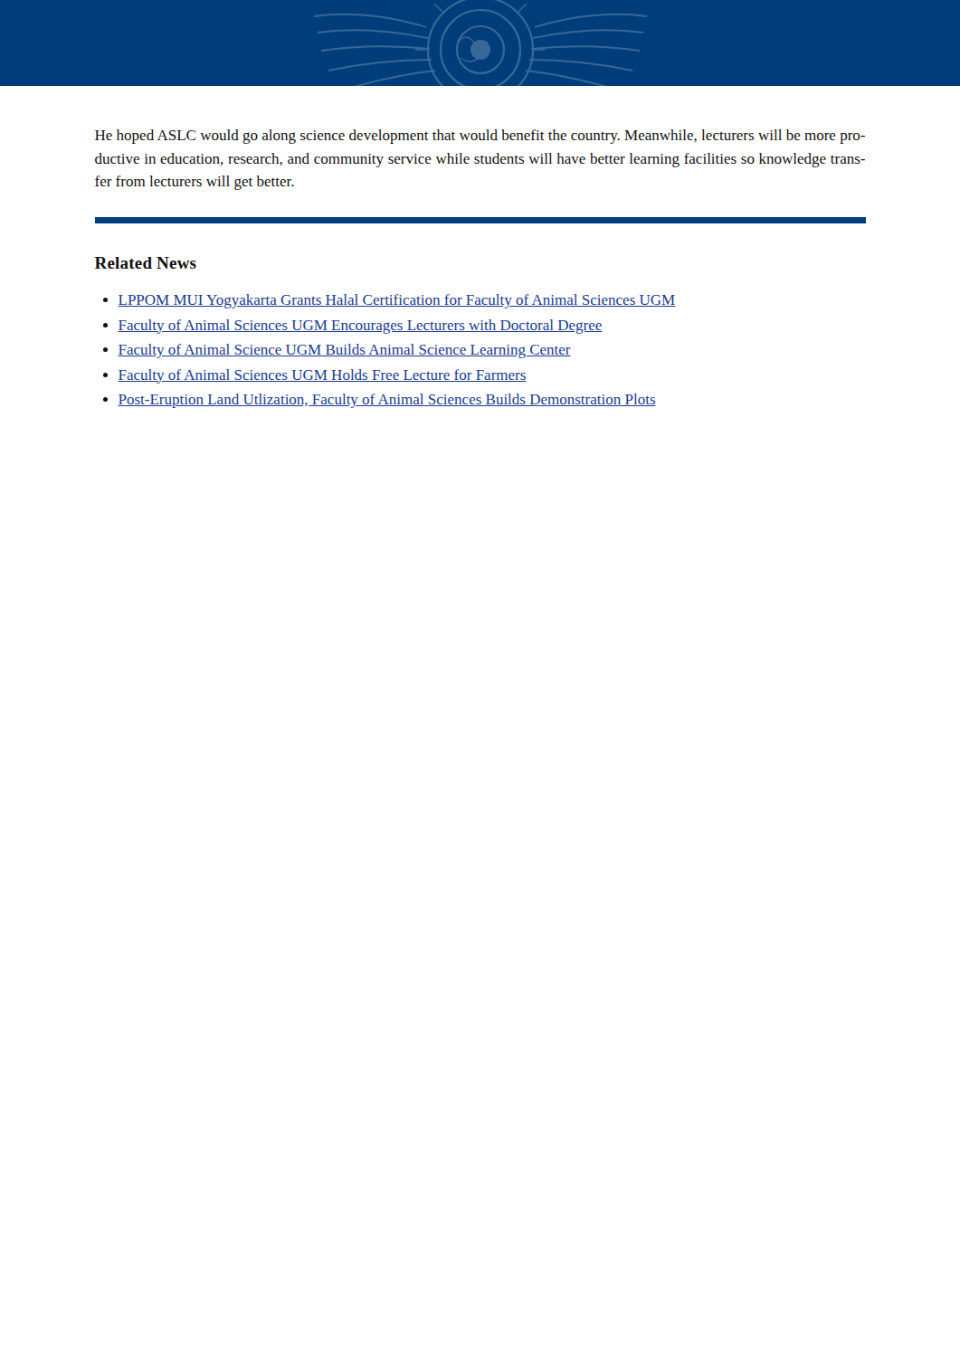He hoped ASLC would go along science development that would benefit the country. Meanwhile, lecturers will be more productive in education, research, and community service while students will have better learning facilities so knowledge transfer from lecturers will get better.
Related News
LPPOM MUI Yogyakarta Grants Halal Certification for Faculty of Animal Sciences UGM
Faculty of Animal Sciences UGM Encourages Lecturers with Doctoral Degree
Faculty of Animal Science UGM Builds Animal Science Learning Center
Faculty of Animal Sciences UGM Holds Free Lecture for Farmers
Post-Eruption Land Utlization, Faculty of Animal Sciences Builds Demonstration Plots